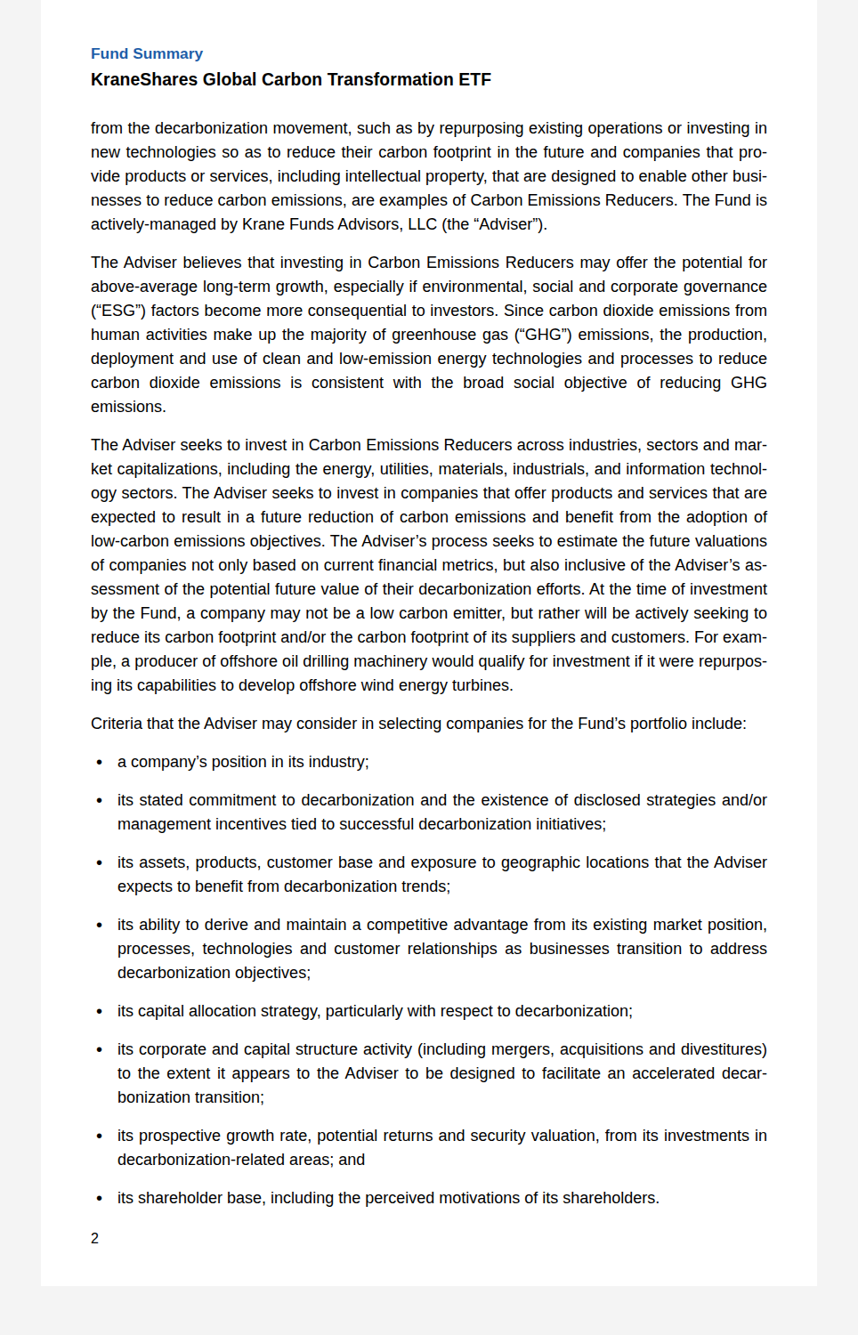Fund Summary
KraneShares Global Carbon Transformation ETF
from the decarbonization movement, such as by repurposing existing operations or investing in new technologies so as to reduce their carbon footprint in the future and companies that provide products or services, including intellectual property, that are designed to enable other businesses to reduce carbon emissions, are examples of Carbon Emissions Reducers. The Fund is actively-managed by Krane Funds Advisors, LLC (the “Adviser”).
The Adviser believes that investing in Carbon Emissions Reducers may offer the potential for above-average long-term growth, especially if environmental, social and corporate governance (“ESG”) factors become more consequential to investors. Since carbon dioxide emissions from human activities make up the majority of greenhouse gas (“GHG”) emissions, the production, deployment and use of clean and low-emission energy technologies and processes to reduce carbon dioxide emissions is consistent with the broad social objective of reducing GHG emissions.
The Adviser seeks to invest in Carbon Emissions Reducers across industries, sectors and market capitalizations, including the energy, utilities, materials, industrials, and information technology sectors. The Adviser seeks to invest in companies that offer products and services that are expected to result in a future reduction of carbon emissions and benefit from the adoption of low-carbon emissions objectives. The Adviser’s process seeks to estimate the future valuations of companies not only based on current financial metrics, but also inclusive of the Adviser’s assessment of the potential future value of their decarbonization efforts. At the time of investment by the Fund, a company may not be a low carbon emitter, but rather will be actively seeking to reduce its carbon footprint and/or the carbon footprint of its suppliers and customers. For example, a producer of offshore oil drilling machinery would qualify for investment if it were repurposing its capabilities to develop offshore wind energy turbines.
Criteria that the Adviser may consider in selecting companies for the Fund’s portfolio include:
a company’s position in its industry;
its stated commitment to decarbonization and the existence of disclosed strategies and/or management incentives tied to successful decarbonization initiatives;
its assets, products, customer base and exposure to geographic locations that the Adviser expects to benefit from decarbonization trends;
its ability to derive and maintain a competitive advantage from its existing market position, processes, technologies and customer relationships as businesses transition to address decarbonization objectives;
its capital allocation strategy, particularly with respect to decarbonization;
its corporate and capital structure activity (including mergers, acquisitions and divestitures) to the extent it appears to the Adviser to be designed to facilitate an accelerated decarbonization transition;
its prospective growth rate, potential returns and security valuation, from its investments in decarbonization-related areas; and
its shareholder base, including the perceived motivations of its shareholders.
2